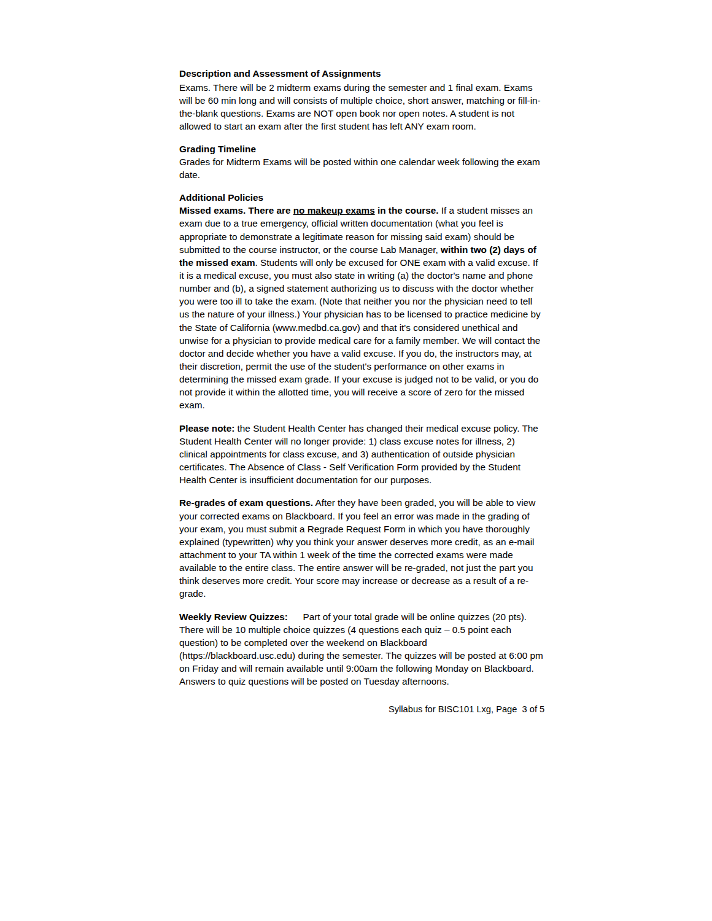Description and Assessment of Assignments
Exams. There will be 2 midterm exams during the semester and 1 final exam. Exams will be 60 min long and will consists of multiple choice, short answer, matching or fill-in-the-blank questions. Exams are NOT open book nor open notes. A student is not allowed to start an exam after the first student has left ANY exam room.
Grading Timeline
Grades for Midterm Exams will be posted within one calendar week following the exam date.
Additional Policies
Missed exams. There are no makeup exams in the course. If a student misses an exam due to a true emergency, official written documentation (what you feel is appropriate to demonstrate a legitimate reason for missing said exam) should be submitted to the course instructor, or the course Lab Manager, within two (2) days of the missed exam. Students will only be excused for ONE exam with a valid excuse. If it is a medical excuse, you must also state in writing (a) the doctor's name and phone number and (b), a signed statement authorizing us to discuss with the doctor whether you were too ill to take the exam. (Note that neither you nor the physician need to tell us the nature of your illness.) Your physician has to be licensed to practice medicine by the State of California (www.medbd.ca.gov) and that it's considered unethical and unwise for a physician to provide medical care for a family member. We will contact the doctor and decide whether you have a valid excuse. If you do, the instructors may, at their discretion, permit the use of the student's performance on other exams in determining the missed exam grade. If your excuse is judged not to be valid, or you do not provide it within the allotted time, you will receive a score of zero for the missed exam.
Please note: the Student Health Center has changed their medical excuse policy. The Student Health Center will no longer provide: 1) class excuse notes for illness, 2) clinical appointments for class excuse, and 3) authentication of outside physician certificates. The Absence of Class - Self Verification Form provided by the Student Health Center is insufficient documentation for our purposes.
Re-grades of exam questions. After they have been graded, you will be able to view your corrected exams on Blackboard. If you feel an error was made in the grading of your exam, you must submit a Regrade Request Form in which you have thoroughly explained (typewritten) why you think your answer deserves more credit, as an e-mail attachment to your TA within 1 week of the time the corrected exams were made available to the entire class. The entire answer will be re-graded, not just the part you think deserves more credit. Your score may increase or decrease as a result of a re-grade.
Weekly Review Quizzes: Part of your total grade will be online quizzes (20 pts). There will be 10 multiple choice quizzes (4 questions each quiz – 0.5 point each question) to be completed over the weekend on Blackboard (https://blackboard.usc.edu) during the semester. The quizzes will be posted at 6:00 pm on Friday and will remain available until 9:00am the following Monday on Blackboard. Answers to quiz questions will be posted on Tuesday afternoons.
Syllabus for BISC101 Lxg, Page 3 of 5